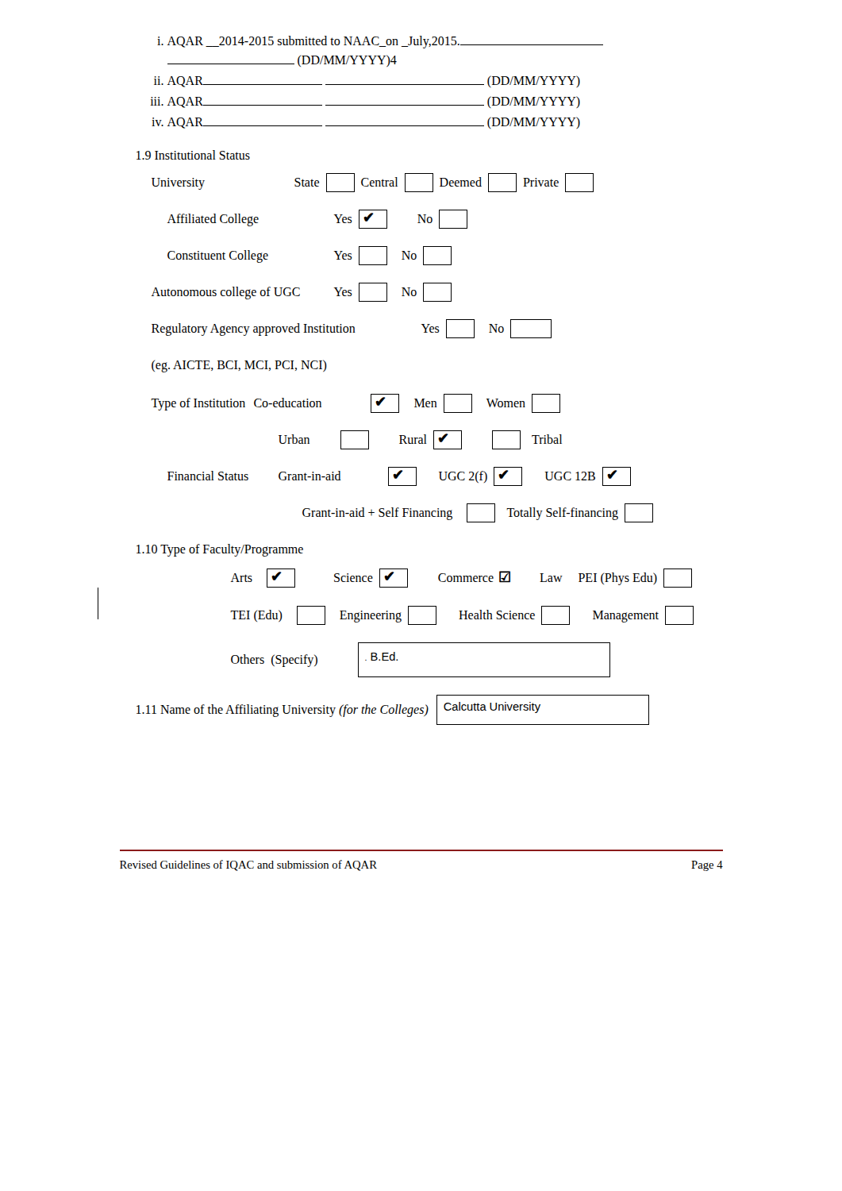AQAR __2014-2015 submitted to NAAC_on _July,2015.
(DD/MM/YYYY)4
AQAR (DD/MM/YYYY)
AQAR (DD/MM/YYYY)
AQAR (DD/MM/YYYY)
1.9 Institutional Status
University State Central Deemed Private
Affiliated College Yes No
Constituent College Yes No
Autonomous college of UGC Yes No
Regulatory Agency approved Institution Yes No
(eg. AICTE, BCI, MCI, PCI, NCI)
Type of Institution Co-education Men Women
Urban Rural Tribal
Financial Status Grant-in-aid UGC 2(f) UGC 12B
Grant-in-aid + Self Financing Totally Self-financing
1.10 Type of Faculty/Programme
Arts Science Commerce☑ Law PEI (Phys Edu)
TEI (Edu) Engineering Health Science Management
Others (Specify) . B.Ed.
1.11 Name of the Affiliating University (for the Colleges) Calcutta University
Revised Guidelines of IQAC and submission of AQAR Page 4